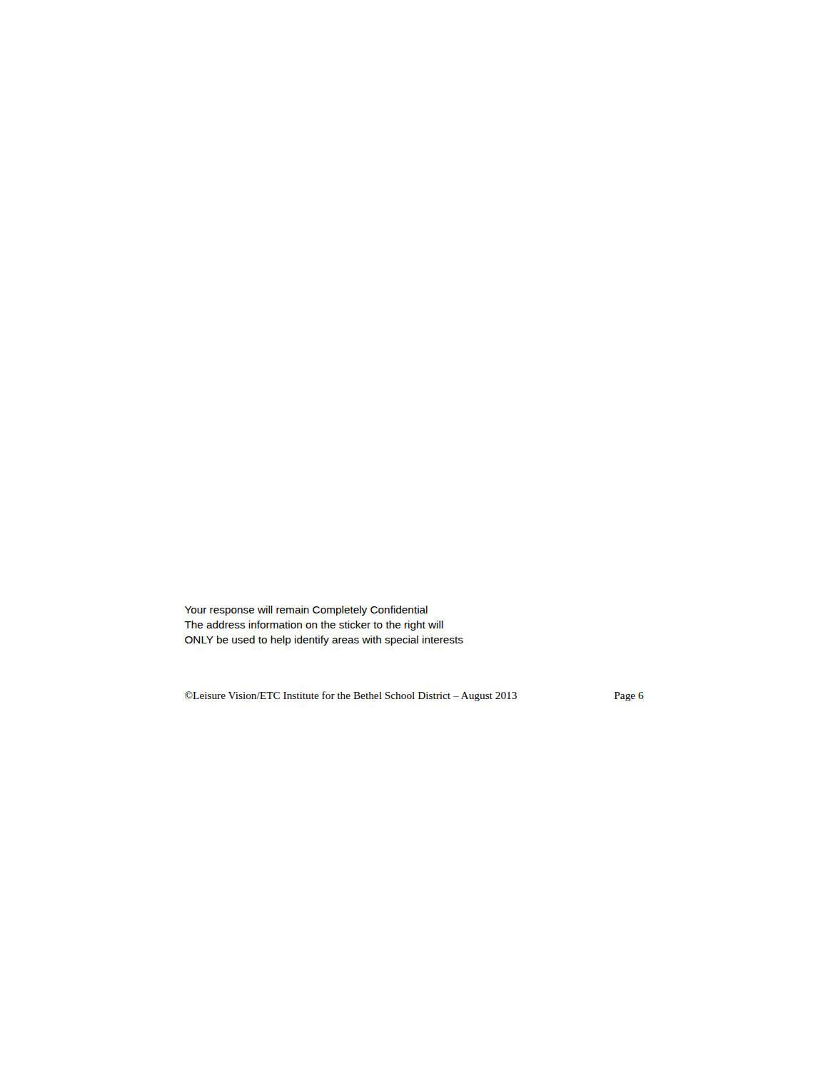Your response will remain Completely Confidential
The address information on the sticker to the right will
ONLY be used to help identify areas with special interests
©Leisure Vision/ETC Institute for the Bethel School District – August 2013 Page 6